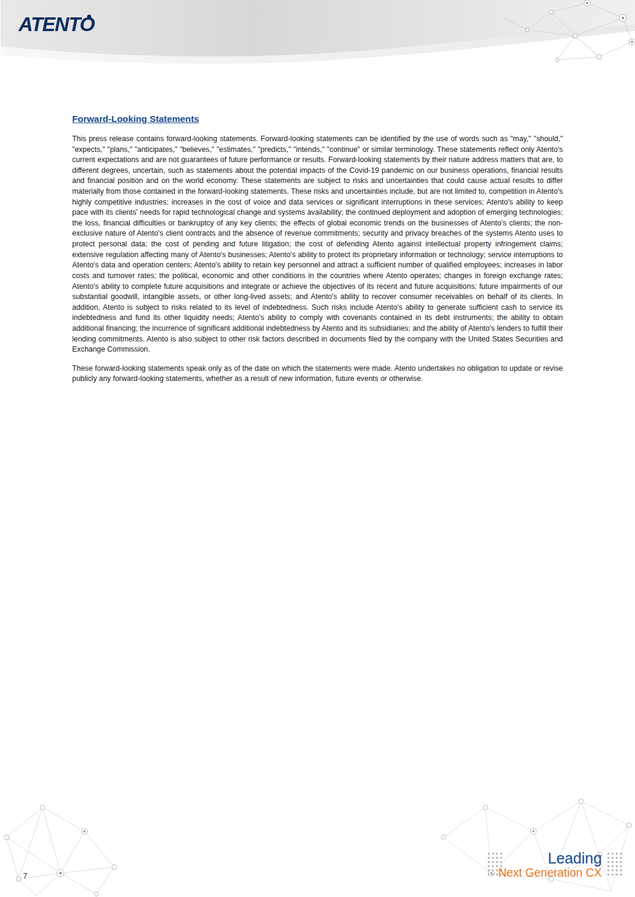ATENTO
Forward-Looking Statements
This press release contains forward-looking statements. Forward-looking statements can be identified by the use of words such as "may," "should," "expects," "plans," "anticipates," "believes," "estimates," "predicts," "intends," "continue" or similar terminology. These statements reflect only Atento's current expectations and are not guarantees of future performance or results. Forward-looking statements by their nature address matters that are, to different degrees, uncertain, such as statements about the potential impacts of the Covid-19 pandemic on our business operations, financial results and financial position and on the world economy. These statements are subject to risks and uncertainties that could cause actual results to differ materially from those contained in the forward-looking statements. These risks and uncertainties include, but are not limited to, competition in Atento's highly competitive industries; increases in the cost of voice and data services or significant interruptions in these services; Atento's ability to keep pace with its clients' needs for rapid technological change and systems availability; the continued deployment and adoption of emerging technologies; the loss, financial difficulties or bankruptcy of any key clients; the effects of global economic trends on the businesses of Atento's clients; the non-exclusive nature of Atento's client contracts and the absence of revenue commitments; security and privacy breaches of the systems Atento uses to protect personal data; the cost of pending and future litigation; the cost of defending Atento against intellectual property infringement claims; extensive regulation affecting many of Atento's businesses; Atento's ability to protect its proprietary information or technology; service interruptions to Atento's data and operation centers; Atento's ability to retain key personnel and attract a sufficient number of qualified employees; increases in labor costs and turnover rates; the political, economic and other conditions in the countries where Atento operates; changes in foreign exchange rates; Atento's ability to complete future acquisitions and integrate or achieve the objectives of its recent and future acquisitions; future impairments of our substantial goodwill, intangible assets, or other long-lived assets; and Atento's ability to recover consumer receivables on behalf of its clients. In addition, Atento is subject to risks related to its level of indebtedness. Such risks include Atento's ability to generate sufficient cash to service its indebtedness and fund its other liquidity needs; Atento's ability to comply with covenants contained in its debt instruments; the ability to obtain additional financing; the incurrence of significant additional indebtedness by Atento and its subsidiaries; and the ability of Atento's lenders to fulfill their lending commitments. Atento is also subject to other risk factors described in documents filed by the company with the United States Securities and Exchange Commission.
These forward-looking statements speak only as of the date on which the statements were made. Atento undertakes no obligation to update or revise publicly any forward-looking statements, whether as a result of new information, future events or otherwise.
7
Leading
Next Generation CX